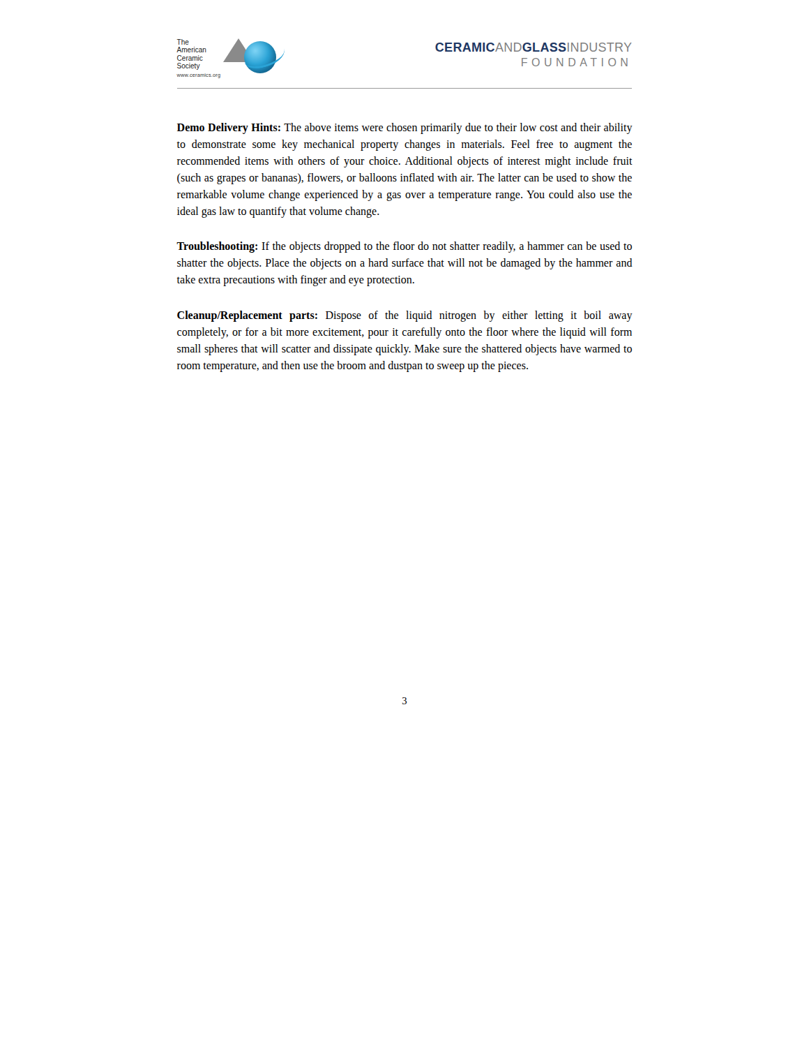The
American
Ceramic
Society
www.ceramics.org
CERAMIC AND GLASS INDUSTRY
FOUNDATION
Demo Delivery Hints: The above items were chosen primarily due to their low cost and their ability to demonstrate some key mechanical property changes in materials. Feel free to augment the recommended items with others of your choice. Additional objects of interest might include fruit (such as grapes or bananas), flowers, or balloons inflated with air. The latter can be used to show the remarkable volume change experienced by a gas over a temperature range. You could also use the ideal gas law to quantify that volume change.
Troubleshooting: If the objects dropped to the floor do not shatter readily, a hammer can be used to shatter the objects. Place the objects on a hard surface that will not be damaged by the hammer and take extra precautions with finger and eye protection.
Cleanup/Replacement parts: Dispose of the liquid nitrogen by either letting it boil away completely, or for a bit more excitement, pour it carefully onto the floor where the liquid will form small spheres that will scatter and dissipate quickly. Make sure the shattered objects have warmed to room temperature, and then use the broom and dustpan to sweep up the pieces.
3